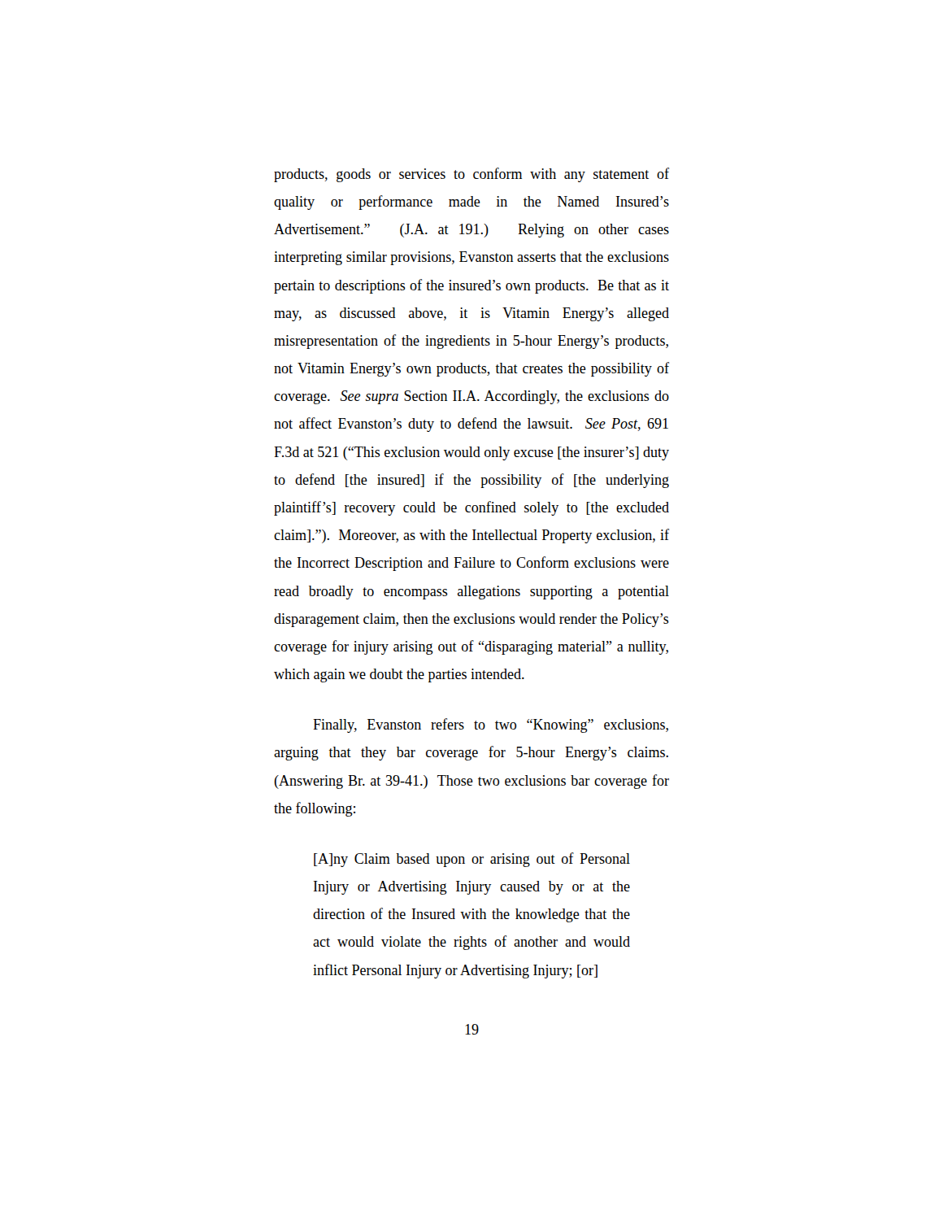products, goods or services to conform with any statement of quality or performance made in the Named Insured’s Advertisement.” (J.A. at 191.) Relying on other cases interpreting similar provisions, Evanston asserts that the exclusions pertain to descriptions of the insured’s own products. Be that as it may, as discussed above, it is Vitamin Energy’s alleged misrepresentation of the ingredients in 5-hour Energy’s products, not Vitamin Energy’s own products, that creates the possibility of coverage. See supra Section II.A. Accordingly, the exclusions do not affect Evanston’s duty to defend the lawsuit. See Post, 691 F.3d at 521 (“This exclusion would only excuse [the insurer’s] duty to defend [the insured] if the possibility of [the underlying plaintiff’s] recovery could be confined solely to [the excluded claim].”). Moreover, as with the Intellectual Property exclusion, if the Incorrect Description and Failure to Conform exclusions were read broadly to encompass allegations supporting a potential disparagement claim, then the exclusions would render the Policy’s coverage for injury arising out of “disparaging material” a nullity, which again we doubt the parties intended.
Finally, Evanston refers to two “Knowing” exclusions, arguing that they bar coverage for 5-hour Energy’s claims. (Answering Br. at 39-41.) Those two exclusions bar coverage for the following:
[A]ny Claim based upon or arising out of Personal Injury or Advertising Injury caused by or at the direction of the Insured with the knowledge that the act would violate the rights of another and would inflict Personal Injury or Advertising Injury; [or]
19